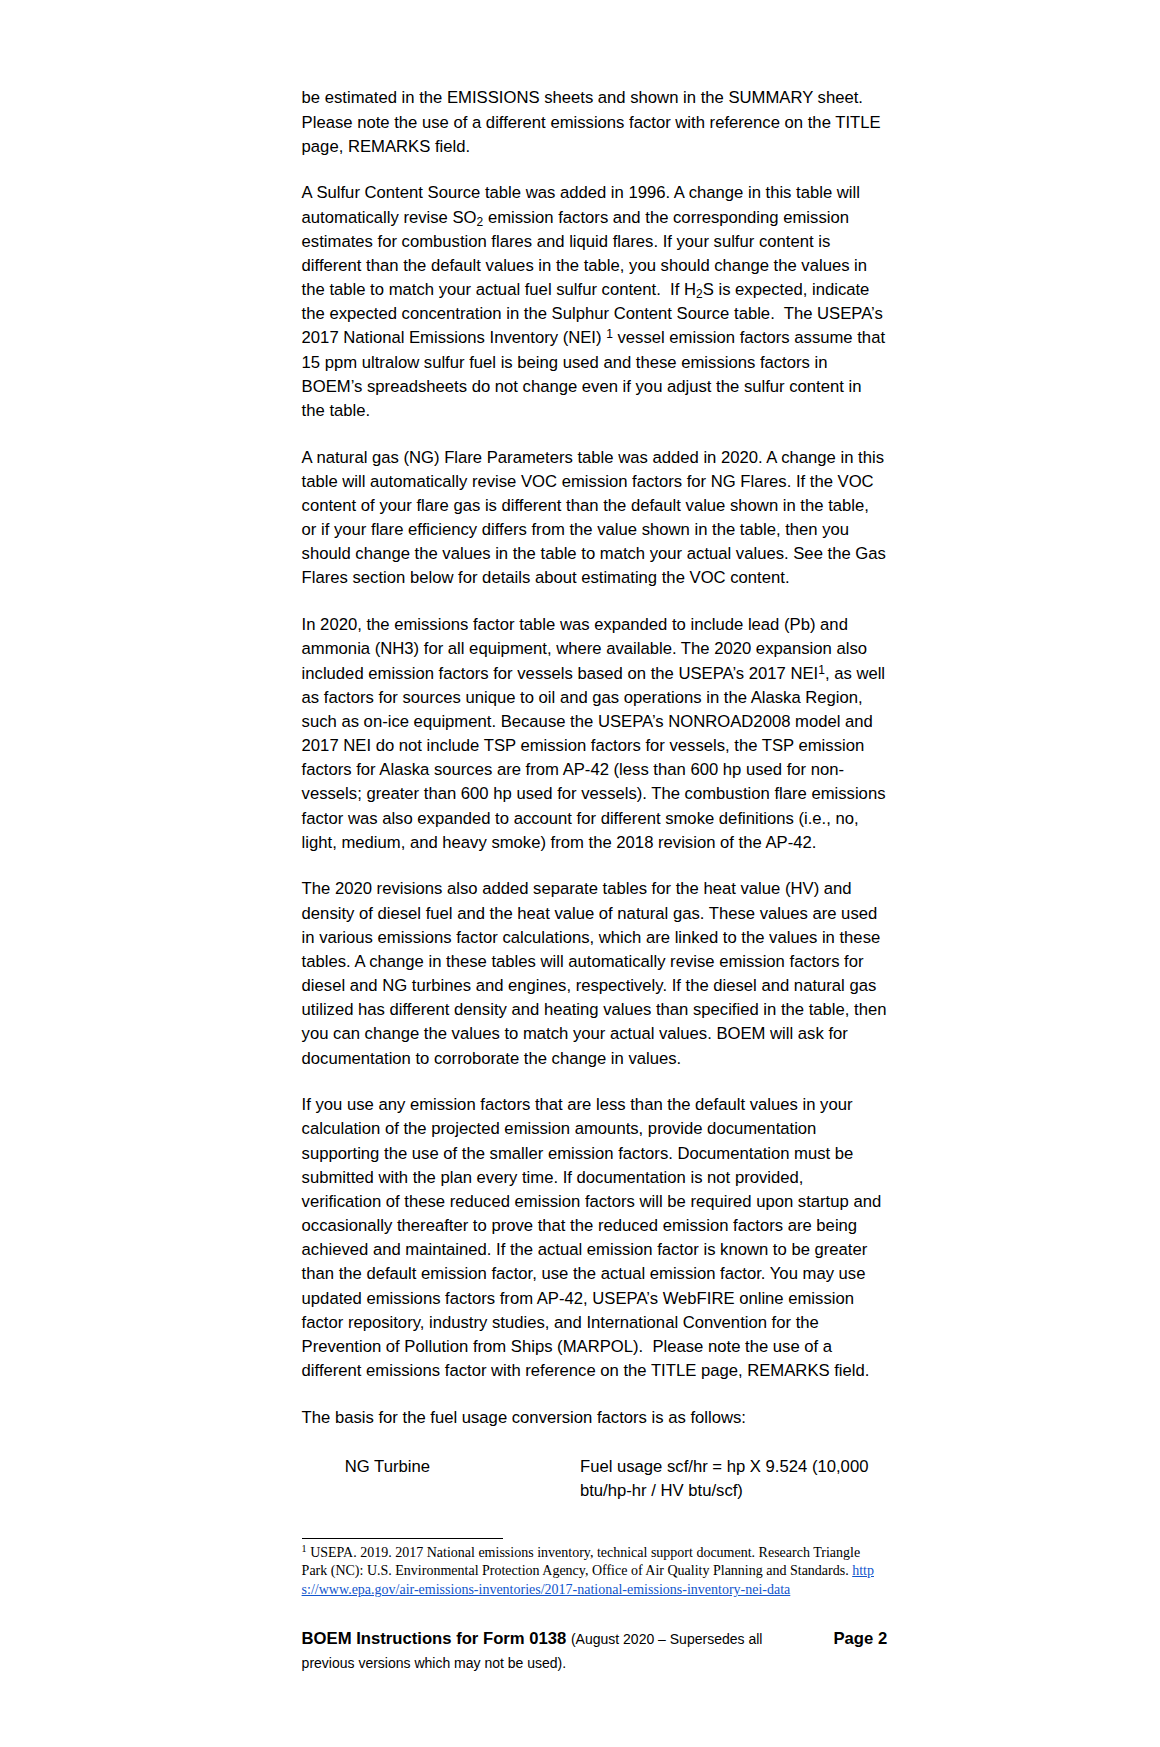be estimated in the EMISSIONS sheets and shown in the SUMMARY sheet. Please note the use of a different emissions factor with reference on the TITLE page, REMARKS field.
A Sulfur Content Source table was added in 1996. A change in this table will automatically revise SO2 emission factors and the corresponding emission estimates for combustion flares and liquid flares. If your sulfur content is different than the default values in the table, you should change the values in the table to match your actual fuel sulfur content. If H2S is expected, indicate the expected concentration in the Sulphur Content Source table. The USEPA’s 2017 National Emissions Inventory (NEI) 1 vessel emission factors assume that 15 ppm ultralow sulfur fuel is being used and these emissions factors in BOEM’s spreadsheets do not change even if you adjust the sulfur content in the table.
A natural gas (NG) Flare Parameters table was added in 2020. A change in this table will automatically revise VOC emission factors for NG Flares. If the VOC content of your flare gas is different than the default value shown in the table, or if your flare efficiency differs from the value shown in the table, then you should change the values in the table to match your actual values. See the Gas Flares section below for details about estimating the VOC content.
In 2020, the emissions factor table was expanded to include lead (Pb) and ammonia (NH3) for all equipment, where available. The 2020 expansion also included emission factors for vessels based on the USEPA’s 2017 NEI1, as well as factors for sources unique to oil and gas operations in the Alaska Region, such as on-ice equipment. Because the USEPA’s NONROAD2008 model and 2017 NEI do not include TSP emission factors for vessels, the TSP emission factors for Alaska sources are from AP-42 (less than 600 hp used for non-vessels; greater than 600 hp used for vessels). The combustion flare emissions factor was also expanded to account for different smoke definitions (i.e., no, light, medium, and heavy smoke) from the 2018 revision of the AP-42.
The 2020 revisions also added separate tables for the heat value (HV) and density of diesel fuel and the heat value of natural gas. These values are used in various emissions factor calculations, which are linked to the values in these tables. A change in these tables will automatically revise emission factors for diesel and NG turbines and engines, respectively. If the diesel and natural gas utilized has different density and heating values than specified in the table, then you can change the values to match your actual values. BOEM will ask for documentation to corroborate the change in values.
If you use any emission factors that are less than the default values in your calculation of the projected emission amounts, provide documentation supporting the use of the smaller emission factors. Documentation must be submitted with the plan every time. If documentation is not provided, verification of these reduced emission factors will be required upon startup and occasionally thereafter to prove that the reduced emission factors are being achieved and maintained. If the actual emission factor is known to be greater than the default emission factor, use the actual emission factor. You may use updated emissions factors from AP-42, USEPA’s WebFIRE online emission factor repository, industry studies, and International Convention for the Prevention of Pollution from Ships (MARPOL). Please note the use of a different emissions factor with reference on the TITLE page, REMARKS field.
The basis for the fuel usage conversion factors is as follows:
NG Turbine Fuel usage scf/hr = hp X 9.524 (10,000 btu/hp-hr / HV btu/scf)
1 USEPA. 2019. 2017 National emissions inventory, technical support document. Research Triangle Park (NC): U.S. Environmental Protection Agency, Office of Air Quality Planning and Standards. https://www.epa.gov/air-emissions-inventories/2017-national-emissions-inventory-nei-data
BOEM Instructions for Form 0138 (August 2020 – Supersedes all previous versions which may not be used).
Page 2